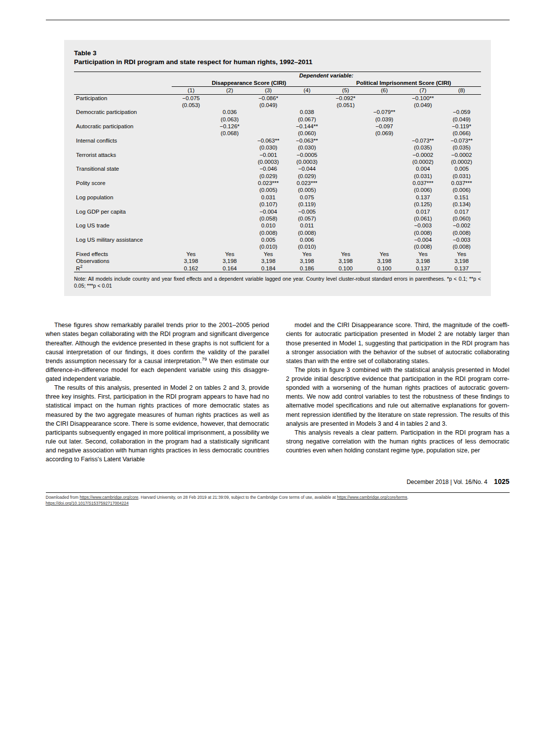Table 3
Participation in RDI program and state respect for human rights, 1992–2011
| | Dependent variable: |
| | Disappearance Score (CIRI) | Political Imprisonment Score (CIRI) |
| | (1) | (2) | (3) | (4) | (5) | (6) | (7) | (8) |
| Participation | −0.075 | | −0.086* | | −0.092* | | −0.100** | |
| | (0.053) | | (0.049) | | (0.051) | | (0.049) | |
| Democratic participation | | 0.036 | | 0.038 | | −0.079** | | −0.059 |
| | | (0.063) | | (0.067) | | (0.039) | | (0.049) |
| Autocratic participation | | −0.126* | | −0.144** | | −0.097 | | −0.119* |
| | | (0.068) | | (0.060) | | (0.069) | | (0.066) |
| Internal conflicts | | | −0.063** | −0.063** | | | −0.073** | −0.073** |
| | | | (0.030) | (0.030) | | | (0.035) | (0.035) |
| Terrorist attacks | | | −0.001 | −0.0005 | | | −0.0002 | −0.0002 |
| | | | (0.0003) | (0.0003) | | | (0.0002) | (0.0002) |
| Transitional state | | | −0.046 | −0.044 | | | 0.004 | 0.005 |
| | | | (0.029) | (0.029) | | | (0.031) | (0.031) |
| Polity score | | | 0.023*** | 0.023*** | | | 0.037*** | 0.037*** |
| | | | (0.005) | (0.005) | | | (0.006) | (0.006) |
| Log population | | | 0.031 | 0.075 | | | 0.137 | 0.151 |
| | | | (0.107) | (0.119) | | | (0.125) | (0.134) |
| Log GDP per capita | | | −0.004 | −0.005 | | | 0.017 | 0.017 |
| | | | (0.058) | (0.057) | | | (0.061) | (0.060) |
| Log US trade | | | 0.010 | 0.011 | | | −0.003 | −0.002 |
| | | | (0.008) | (0.008) | | | (0.008) | (0.008) |
| Log US military assistance | | | 0.005 | 0.006 | | | −0.004 | −0.003 |
| | | | (0.010) | (0.010) | | | (0.008) | (0.008) |
| Fixed effects | Yes | Yes | Yes | Yes | Yes | Yes | Yes | Yes |
| Observations | 3,198 | 3,198 | 3,198 | 3,198 | 3,198 | 3,198 | 3,198 | 3,198 |
| R 2 | 0.162 | 0.164 | 0.184 | 0.186 | 0.100 | 0.100 | 0.137 | 0.137 |
Note: All models include country and year fixed effects and a dependent variable lagged one year. Country level cluster-robust standard errors in parentheses. *p < 0.1; **p < 0.05; ***p < 0.01
These figures show remarkably parallel trends prior to the 2001–2005 period when states began collaborating with the RDI program and significant divergence thereafter. Although the evidence presented in these graphs is not sufficient for a causal interpretation of our findings, it does confirm the validity of the parallel trends assumption necessary for a causal interpretation.79 We then estimate our difference-in-difference model for each dependent variable using this disaggregated independent variable.
The results of this analysis, presented in Model 2 on tables 2 and 3, provide three key insights. First, participation in the RDI program appears to have had no statistical impact on the human rights practices of more democratic states as measured by the two aggregate measures of human rights practices as well as the CIRI Disappearance score. There is some evidence, however, that democratic participants subsequently engaged in more political imprisonment, a possibility we rule out later. Second, collaboration in the program had a statistically significant and negative association with human rights practices in less democratic countries according to Fariss's Latent Variable
model and the CIRI Disappearance score. Third, the magnitude of the coefficients for autocratic participation presented in Model 2 are notably larger than those presented in Model 1, suggesting that participation in the RDI program has a stronger association with the behavior of the subset of autocratic collaborating states than with the entire set of collaborating states.
The plots in figure 3 combined with the statistical analysis presented in Model 2 provide initial descriptive evidence that participation in the RDI program corresponded with a worsening of the human rights practices of autocratic governments. We now add control variables to test the robustness of these findings to alternative model specifications and rule out alternative explanations for government repression identified by the literature on state repression. The results of this analysis are presented in Models 3 and 4 in tables 2 and 3.
This analysis reveals a clear pattern. Participation in the RDI program has a strong negative correlation with the human rights practices of less democratic countries even when holding constant regime type, population size, per
December 2018 | Vol. 16/No. 4 1025
Downloaded from https://www.cambridge.org/core. Harvard University, on 28 Feb 2019 at 21:39:09, subject to the Cambridge Core terms of use, available at https://www.cambridge.org/core/terms. https://doi.org/10.1017/S1537592717004224